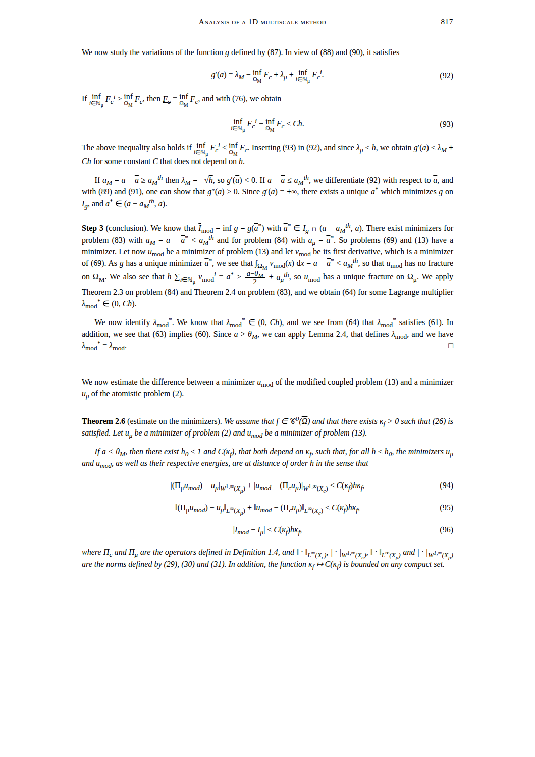Analysis of a 1D multiscale method 817
We now study the variations of the function g defined by (87). In view of (88) and (90), it satisfies
g′(a) = λM − inf ΩM Fc + λμ + inf i∈ℕμ Fci. (92)
If inf i∈ℕμ Fci ≥ inf ΩM Fc, then Fc = inf ΩM Fc, and with (76), we obtain
inf i∈ℕμ Fci − inf ΩM Fc ≤ Ch. (93)
The above inequality also holds if inf i∈ℕμ Fci < inf ΩM Fc. Inserting (93) in (92), and since λμ ≤ h, we obtain g′(a) ≤ λM + Ch for some constant C that does not depend on h.
If aM = a − a ≥ aMth then λM = −√h, so g′(a) < 0. If a − a ≤ aMth, we differentiate (92) with respect to a, and with (89) and (91), one can show that g″(a) > 0. Since g′(a) = +∞, there exists a unique a* which minimizes g on Ig, and a* ∈ (a − aMth, a).
Step 3 (conclusion). We know that Imod = inf g = g(a*) with a* ∈ Ig ∩ (a − aMth, a). There exist minimizers for problem (83) with aM = a − a* < aMth and for problem (84) with aμ = a*. So problems (69) and (13) have a minimizer. Let now umod be a minimizer of problem (13) and let vmod be its first derivative, which is a minimizer of (69). As g has a unique minimizer a*, we see that ∫ΩM vmod(x) dx = a − a* < aMth, so that umod has no fracture on ΩM. We also see that h ∑i∈ℕμ vmodi = a* ≥ a−θM 2 + aμth, so umod has a unique fracture on Ωμ. We apply Theorem 2.3 on problem (84) and Theorem 2.4 on problem (83), and we obtain (64) for some Lagrange multiplier λmod* ∈ (0, Ch).
We now identify λmod*. We know that λmod* ∈ (0, Ch), and we see from (64) that λmod* satisfies (61). In addition, we see that (63) implies (60). Since a > θM, we can apply Lemma 2.4, that defines λmod, and we have λmod* = λmod. □
We now estimate the difference between a minimizer umod of the modified coupled problem (13) and a minimizer uμ of the atomistic problem (2).
Theorem 2.6 (estimate on the minimizers). We assume that f ∈ 𝒞0(Ω) and that there exists κf > 0 such that (26) is satisfied. Let uμ be a minimizer of problem (2) and umod be a minimizer of problem (13).
If a < θM, then there exist h0 ≤ 1 and C(κf), that both depend on κf, such that, for all h ≤ h0, the minimizers uμ and umod, as well as their respective energies, are at distance of order h in the sense that
|(Πμumod) − uμ|W1,∞(Xμ) + |umod − (Πcuμ)|W1,∞(Xc) ≤ C(κf)hκf, (94)
‖(Πμumod) − uμ‖L∞(Xμ) + ‖umod − (Πcuμ)‖L∞(Xc) ≤ C(κf)hκf, (95)
|Imod − Iμ| ≤ C(κf)hκf, (96)
where Πc and Πμ are the operators defined in Definition 1.4, and ‖ · ‖L∞(Xc), | · |W1,∞(Xc), ‖ · ‖L∞(Xμ) and | · |W1,∞(Xμ) are the norms defined by (29), (30) and (31). In addition, the function κf ↦ C(κf) is bounded on any compact set.